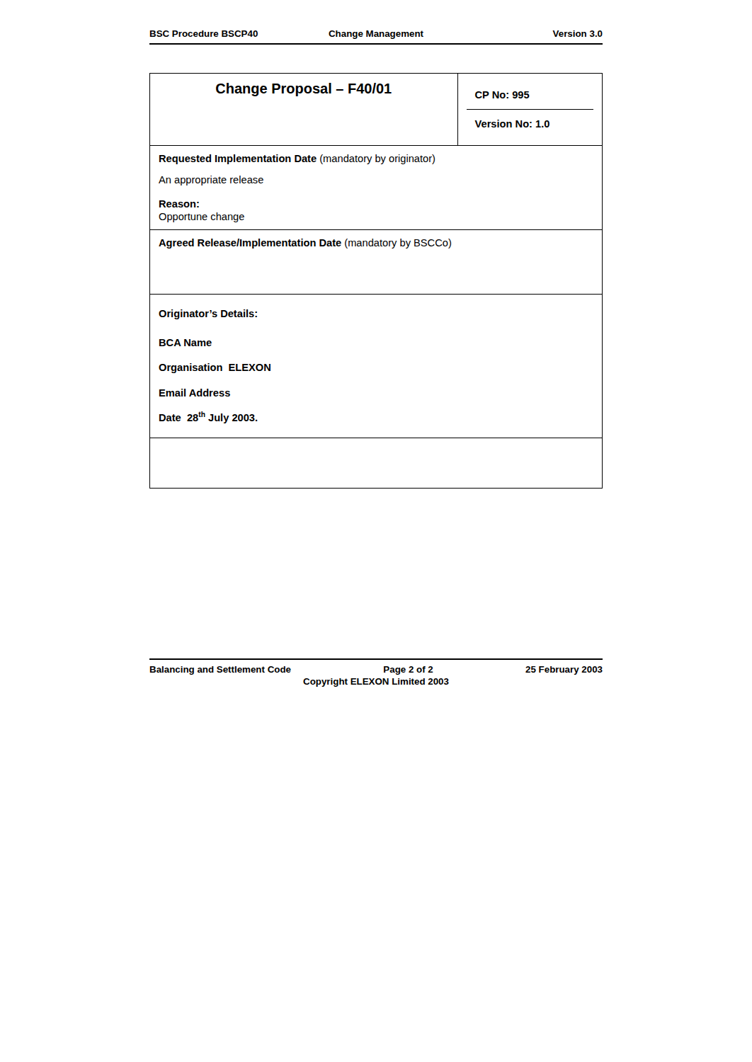BSC Procedure BSCP40
Change Management
Version 3.0
| Change Proposal – F40/01 | CP No: 995 Version No: 1.0 |
| Requested Implementation Date (mandatory by originator) An appropriate release Reason: Opportune change |
| Agreed Release/Implementation Date (mandatory by BSCCo) |
| Originator’s Details: BCA Name Organisation ELEXON Email Address Date 28 th July 2003. |
Balancing and Settlement Code
Page 2 of 2
25 February 2003
Copyright ELEXON Limited 2003